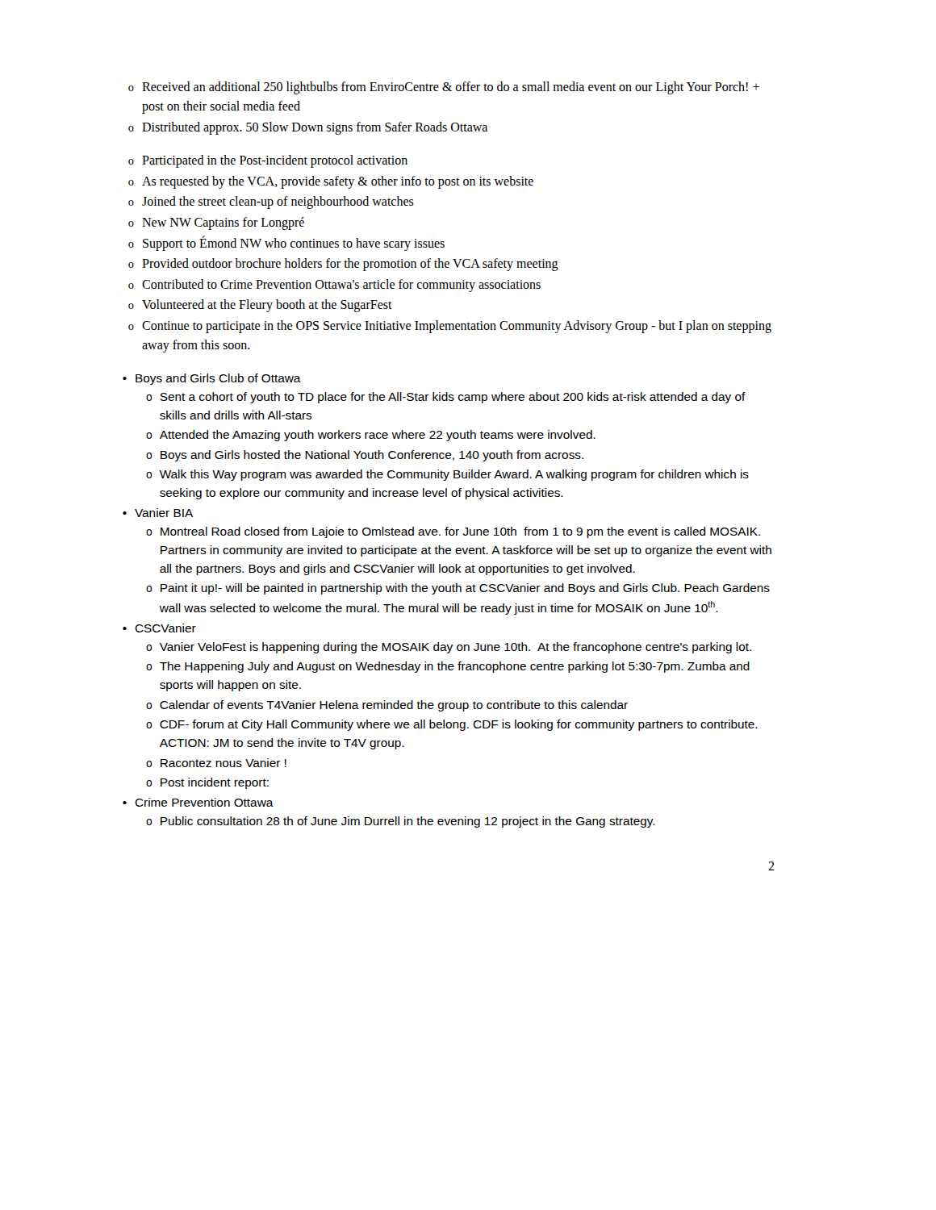Received an additional 250 lightbulbs from EnviroCentre & offer to do a small media event on our Light Your Porch! + post on their social media feed
Distributed approx. 50 Slow Down signs from Safer Roads Ottawa
Participated in the Post-incident protocol activation
As requested by the VCA, provide safety & other info to post on its website
Joined the street clean-up of neighbourhood watches
New NW Captains for Longpré
Support to Émond NW who continues to have scary issues
Provided outdoor brochure holders for the promotion of the VCA safety meeting
Contributed to Crime Prevention Ottawa's article for community associations
Volunteered at the Fleury booth at the SugarFest
Continue to participate in the OPS Service Initiative Implementation Community Advisory Group - but I plan on stepping away from this soon.
Boys and Girls Club of Ottawa
Sent a cohort of youth to TD place for the All-Star kids camp where about 200 kids at-risk attended a day of skills and drills with All-stars
Attended the Amazing youth workers race where 22 youth teams were involved.
Boys and Girls hosted the National Youth Conference, 140 youth from across.
Walk this Way program was awarded the Community Builder Award. A walking program for children which is seeking to explore our community and increase level of physical activities.
Vanier BIA
Montreal Road closed from Lajoie to Omlstead ave. for June 10th from 1 to 9 pm the event is called MOSAIK. Partners in community are invited to participate at the event. A taskforce will be set up to organize the event with all the partners. Boys and girls and CSCVanier will look at opportunities to get involved.
Paint it up!- will be painted in partnership with the youth at CSCVanier and Boys and Girls Club. Peach Gardens wall was selected to welcome the mural. The mural will be ready just in time for MOSAIK on June 10th.
CSCVanier
Vanier VeloFest is happening during the MOSAIK day on June 10th. At the francophone centre's parking lot.
The Happening July and August on Wednesday in the francophone centre parking lot 5:30-7pm. Zumba and sports will happen on site.
Calendar of events T4Vanier Helena reminded the group to contribute to this calendar
CDF- forum at City Hall Community where we all belong. CDF is looking for community partners to contribute. ACTION: JM to send the invite to T4V group.
Racontez nous Vanier !
Post incident report:
Crime Prevention Ottawa
Public consultation 28 th of June Jim Durrell in the evening 12 project in the Gang strategy.
2